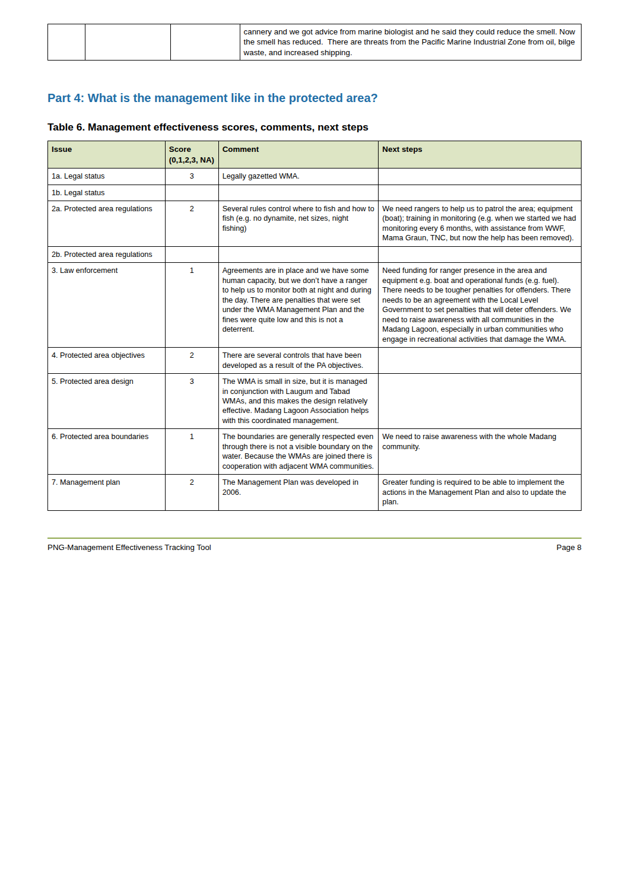| | | | cannery and we got advice from marine biologist and he said they could reduce the smell. Now the smell has reduced. There are threats from the Pacific Marine Industrial Zone from oil, bilge waste, and increased shipping. |
Part 4: What is the management like in the protected area?
Table 6. Management effectiveness scores, comments, next steps
| Issue | Score (0,1,2,3, NA) | Comment | Next steps |
| --- | --- | --- | --- |
| 1a. Legal status | 3 | Legally gazetted WMA. | |
| 1b. Legal status | | | |
| 2a. Protected area regulations | 2 | Several rules control where to fish and how to fish (e.g. no dynamite, net sizes, night fishing) | We need rangers to help us to patrol the area; equipment (boat); training in monitoring (e.g. when we started we had monitoring every 6 months, with assistance from WWF, Mama Graun, TNC, but now the help has been removed). |
| 2b. Protected area regulations | | | |
| 3. Law enforcement | 1 | Agreements are in place and we have some human capacity, but we don’t have a ranger to help us to monitor both at night and during the day. There are penalties that were set under the WMA Management Plan and the fines were quite low and this is not a deterrent. | Need funding for ranger presence in the area and equipment e.g. boat and operational funds (e.g. fuel). There needs to be tougher penalties for offenders. There needs to be an agreement with the Local Level Government to set penalties that will deter offenders. We need to raise awareness with all communities in the Madang Lagoon, especially in urban communities who engage in recreational activities that damage the WMA. |
| 4. Protected area objectives | 2 | There are several controls that have been developed as a result of the PA objectives. | |
| 5. Protected area design | 3 | The WMA is small in size, but it is managed in conjunction with Laugum and Tabad WMAs, and this makes the design relatively effective. Madang Lagoon Association helps with this coordinated management. | |
| 6. Protected area boundaries | 1 | The boundaries are generally respected even through there is not a visible boundary on the water. Because the WMAs are joined there is cooperation with adjacent WMA communities. | We need to raise awareness with the whole Madang community. |
| 7. Management plan | 2 | The Management Plan was developed in 2006. | Greater funding is required to be able to implement the actions in the Management Plan and also to update the plan. |
PNG-Management Effectiveness Tracking Tool
Page 8